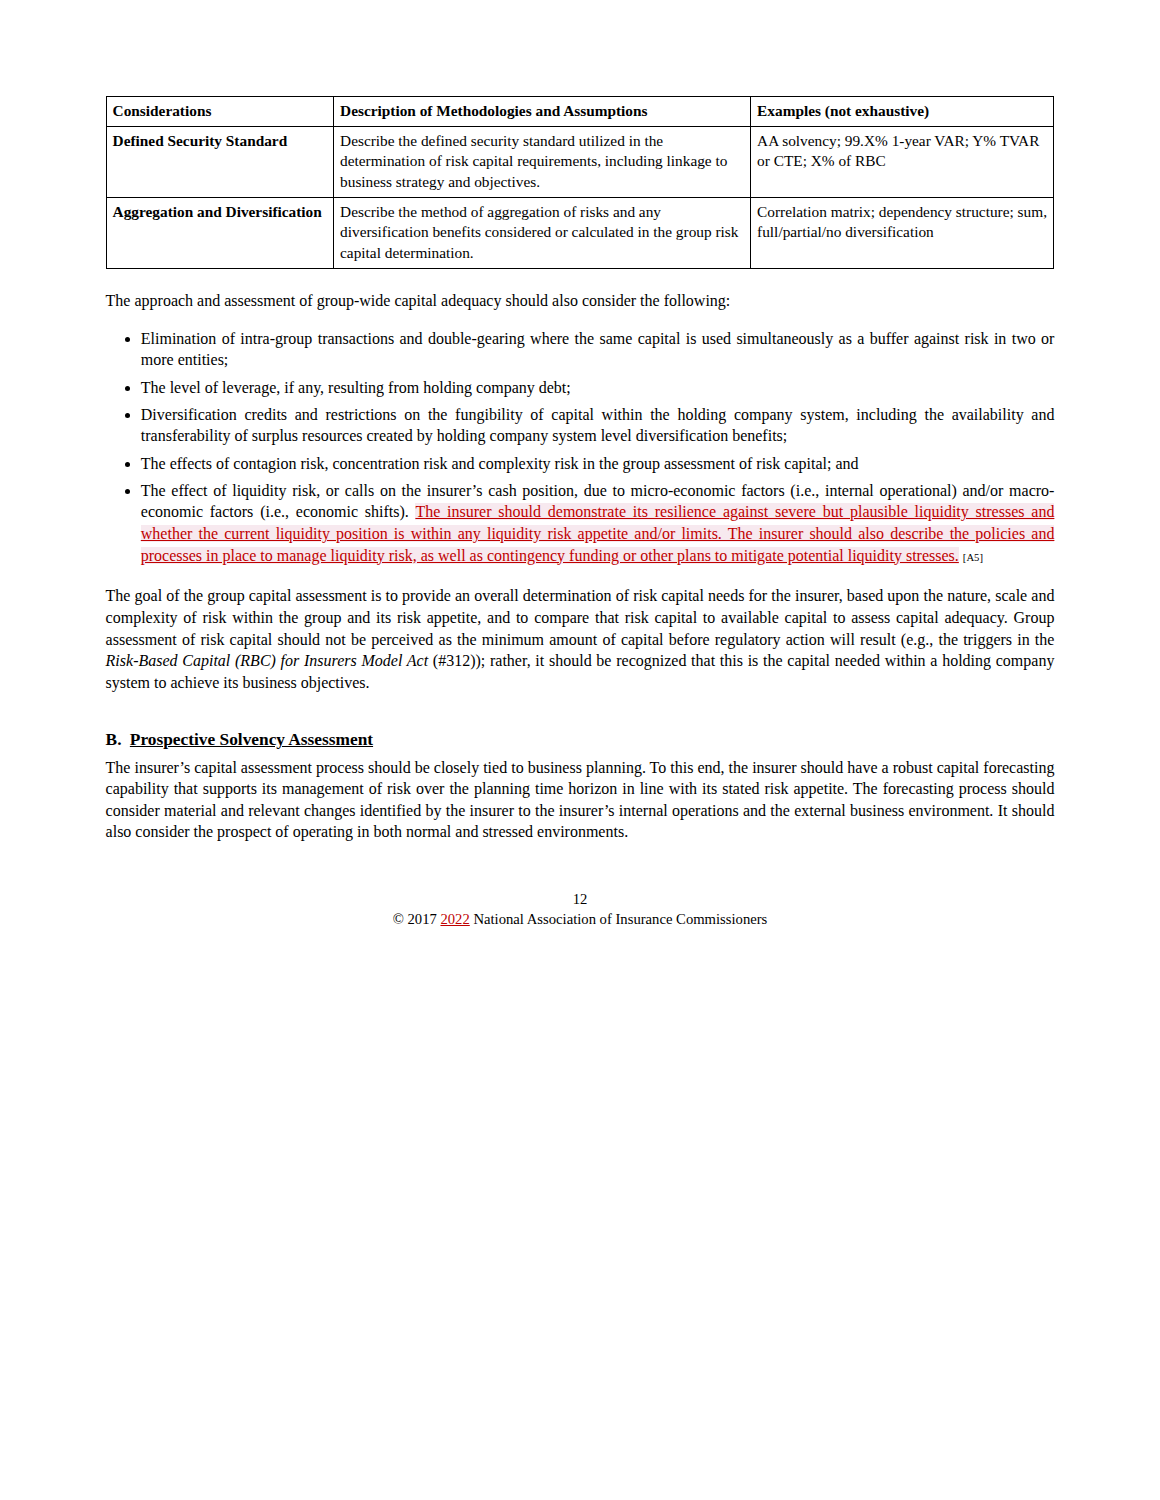| Considerations | Description of Methodologies and Assumptions | Examples (not exhaustive) |
| --- | --- | --- |
| Defined Security Standard | Describe the defined security standard utilized in the determination of risk capital requirements, including linkage to business strategy and objectives. | AA solvency; 99.X% 1-year VAR; Y% TVAR or CTE; X% of RBC |
| Aggregation and Diversification | Describe the method of aggregation of risks and any diversification benefits considered or calculated in the group risk capital determination. | Correlation matrix; dependency structure; sum, full/partial/no diversification |
The approach and assessment of group-wide capital adequacy should also consider the following:
Elimination of intra-group transactions and double-gearing where the same capital is used simultaneously as a buffer against risk in two or more entities;
The level of leverage, if any, resulting from holding company debt;
Diversification credits and restrictions on the fungibility of capital within the holding company system, including the availability and transferability of surplus resources created by holding company system level diversification benefits;
The effects of contagion risk, concentration risk and complexity risk in the group assessment of risk capital; and
The effect of liquidity risk, or calls on the insurer’s cash position, due to micro-economic factors (i.e., internal operational) and/or macro-economic factors (i.e., economic shifts). The insurer should demonstrate its resilience against severe but plausible liquidity stresses and whether the current liquidity position is within any liquidity risk appetite and/or limits. The insurer should also describe the policies and processes in place to manage liquidity risk, as well as contingency funding or other plans to mitigate potential liquidity stresses. [A5]
The goal of the group capital assessment is to provide an overall determination of risk capital needs for the insurer, based upon the nature, scale and complexity of risk within the group and its risk appetite, and to compare that risk capital to available capital to assess capital adequacy. Group assessment of risk capital should not be perceived as the minimum amount of capital before regulatory action will result (e.g., the triggers in the Risk-Based Capital (RBC) for Insurers Model Act (#312)); rather, it should be recognized that this is the capital needed within a holding company system to achieve its business objectives.
B. Prospective Solvency Assessment
The insurer’s capital assessment process should be closely tied to business planning. To this end, the insurer should have a robust capital forecasting capability that supports its management of risk over the planning time horizon in line with its stated risk appetite. The forecasting process should consider material and relevant changes identified by the insurer to the insurer’s internal operations and the external business environment. It should also consider the prospect of operating in both normal and stressed environments.
12 © 2017 2022 National Association of Insurance Commissioners